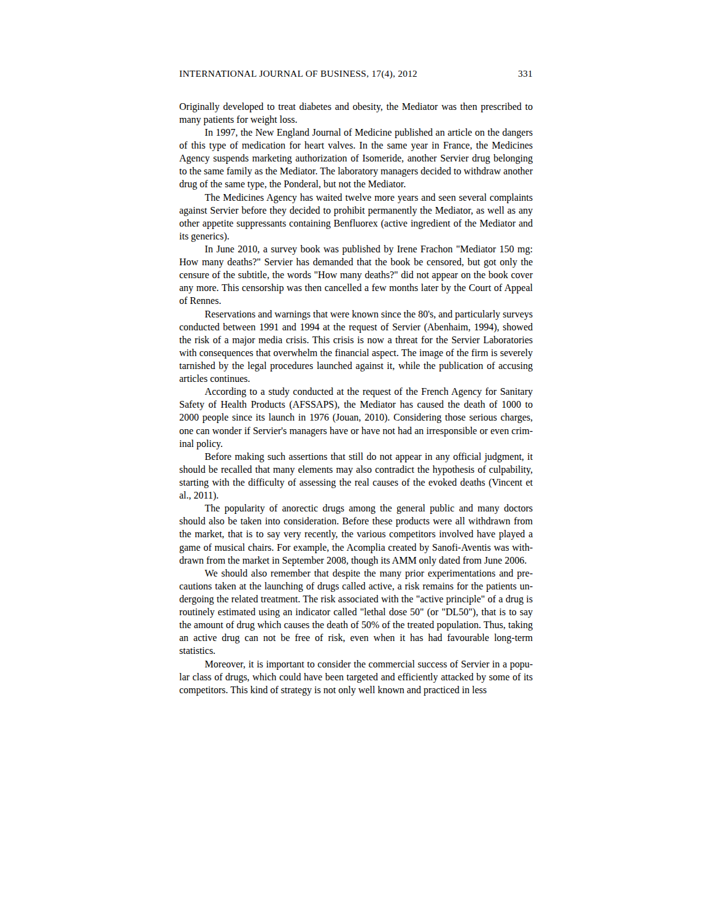International Journal of Business, 17(4), 2012 331
Originally developed to treat diabetes and obesity, the Mediator was then prescribed to many patients for weight loss.
In 1997, the New England Journal of Medicine published an article on the dangers of this type of medication for heart valves. In the same year in France, the Medicines Agency suspends marketing authorization of Isomeride, another Servier drug belonging to the same family as the Mediator. The laboratory managers decided to withdraw another drug of the same type, the Ponderal, but not the Mediator.
The Medicines Agency has waited twelve more years and seen several complaints against Servier before they decided to prohibit permanently the Mediator, as well as any other appetite suppressants containing Benfluorex (active ingredient of the Mediator and its generics).
In June 2010, a survey book was published by Irene Frachon "Mediator 150 mg: How many deaths?" Servier has demanded that the book be censored, but got only the censure of the subtitle, the words "How many deaths?" did not appear on the book cover any more. This censorship was then cancelled a few months later by the Court of Appeal of Rennes.
Reservations and warnings that were known since the 80's, and particularly surveys conducted between 1991 and 1994 at the request of Servier (Abenhaim, 1994), showed the risk of a major media crisis. This crisis is now a threat for the Servier Laboratories with consequences that overwhelm the financial aspect. The image of the firm is severely tarnished by the legal procedures launched against it, while the publication of accusing articles continues.
According to a study conducted at the request of the French Agency for Sanitary Safety of Health Products (AFSSAPS), the Mediator has caused the death of 1000 to 2000 people since its launch in 1976 (Jouan, 2010). Considering those serious charges, one can wonder if Servier's managers have or have not had an irresponsible or even criminal policy.
Before making such assertions that still do not appear in any official judgment, it should be recalled that many elements may also contradict the hypothesis of culpability, starting with the difficulty of assessing the real causes of the evoked deaths (Vincent et al., 2011).
The popularity of anorectic drugs among the general public and many doctors should also be taken into consideration. Before these products were all withdrawn from the market, that is to say very recently, the various competitors involved have played a game of musical chairs. For example, the Acomplia created by Sanofi-Aventis was withdrawn from the market in September 2008, though its AMM only dated from June 2006.
We should also remember that despite the many prior experimentations and precautions taken at the launching of drugs called active, a risk remains for the patients undergoing the related treatment. The risk associated with the "active principle" of a drug is routinely estimated using an indicator called "lethal dose 50" (or "DL50"), that is to say the amount of drug which causes the death of 50% of the treated population. Thus, taking an active drug can not be free of risk, even when it has had favourable long-term statistics.
Moreover, it is important to consider the commercial success of Servier in a popular class of drugs, which could have been targeted and efficiently attacked by some of its competitors. This kind of strategy is not only well known and practiced in less